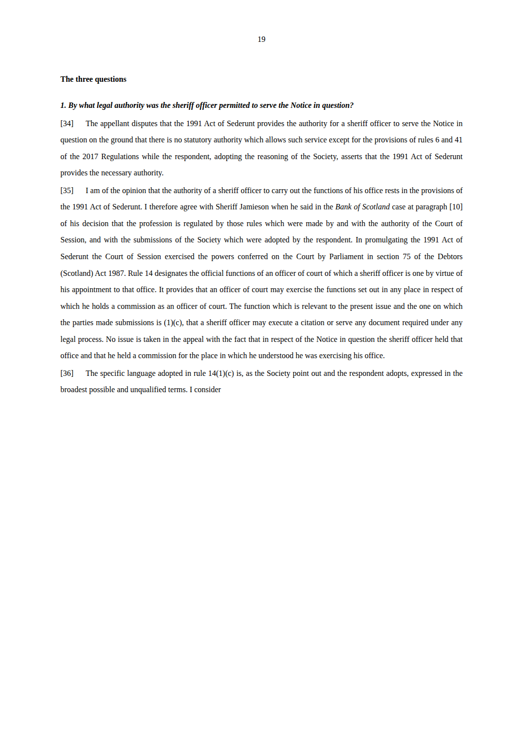19
The three questions
1. By what legal authority was the sheriff officer permitted to serve the Notice in question?
[34] The appellant disputes that the 1991 Act of Sederunt provides the authority for a sheriff officer to serve the Notice in question on the ground that there is no statutory authority which allows such service except for the provisions of rules 6 and 41 of the 2017 Regulations while the respondent, adopting the reasoning of the Society, asserts that the 1991 Act of Sederunt provides the necessary authority.
[35] I am of the opinion that the authority of a sheriff officer to carry out the functions of his office rests in the provisions of the 1991 Act of Sederunt. I therefore agree with Sheriff Jamieson when he said in the Bank of Scotland case at paragraph [10] of his decision that the profession is regulated by those rules which were made by and with the authority of the Court of Session, and with the submissions of the Society which were adopted by the respondent. In promulgating the 1991 Act of Sederunt the Court of Session exercised the powers conferred on the Court by Parliament in section 75 of the Debtors (Scotland) Act 1987. Rule 14 designates the official functions of an officer of court of which a sheriff officer is one by virtue of his appointment to that office. It provides that an officer of court may exercise the functions set out in any place in respect of which he holds a commission as an officer of court. The function which is relevant to the present issue and the one on which the parties made submissions is (1)(c), that a sheriff officer may execute a citation or serve any document required under any legal process. No issue is taken in the appeal with the fact that in respect of the Notice in question the sheriff officer held that office and that he held a commission for the place in which he understood he was exercising his office.
[36] The specific language adopted in rule 14(1)(c) is, as the Society point out and the respondent adopts, expressed in the broadest possible and unqualified terms. I consider